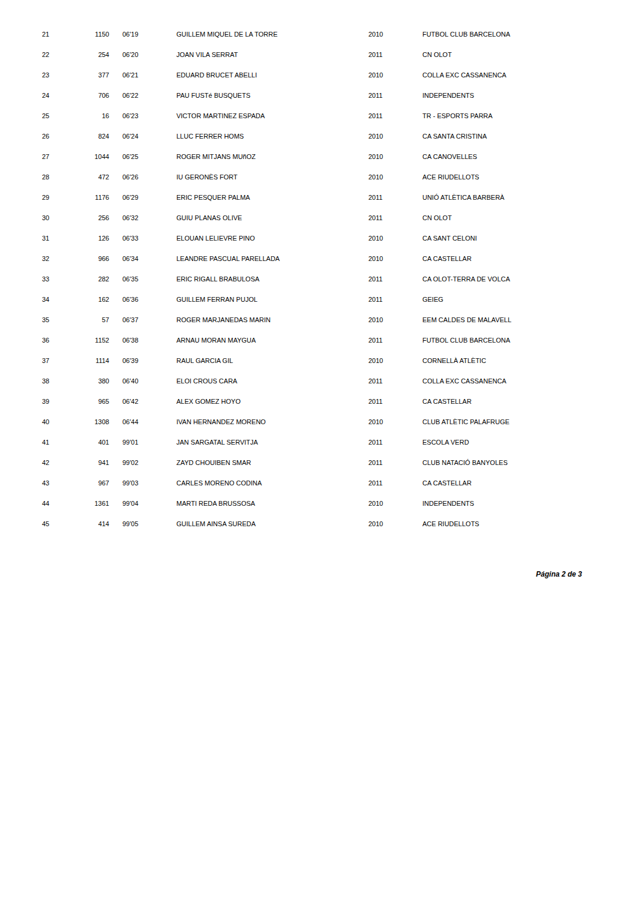| 21 | 1150 | 06'19 | GUILLEM MIQUEL DE LA TORRE | 2010 | FUTBOL CLUB BARCELONA |
| 22 | 254 | 06'20 | JOAN VILA SERRAT | 2011 | CN OLOT |
| 23 | 377 | 06'21 | EDUARD BRUCET ABELLI | 2010 | COLLA EXC CASSANENCA |
| 24 | 706 | 06'22 | PAU FUSTé BUSQUETS | 2011 | INDEPENDENTS |
| 25 | 16 | 06'23 | VICTOR MARTINEZ ESPADA | 2011 | TR - ESPORTS PARRA |
| 26 | 824 | 06'24 | LLUC FERRER HOMS | 2010 | CA SANTA CRISTINA |
| 27 | 1044 | 06'25 | ROGER MITJANS MUñOZ | 2010 | CA CANOVELLES |
| 28 | 472 | 06'26 | IU GERONÈS FORT | 2010 | ACE RIUDELLOTS |
| 29 | 1176 | 06'29 | ERIC PESQUER PALMA | 2011 | UNIÓ ATLÈTICA BARBERÀ |
| 30 | 256 | 06'32 | GUIU PLANAS OLIVE | 2011 | CN OLOT |
| 31 | 126 | 06'33 | ELOUAN LELIEVRE PINO | 2010 | CA SANT CELONI |
| 32 | 966 | 06'34 | LEANDRE PASCUAL PARELLADA | 2010 | CA CASTELLAR |
| 33 | 282 | 06'35 | ERIC RIGALL BRABULOSA | 2011 | CA OLOT-TERRA DE VOLCA |
| 34 | 162 | 06'36 | GUILLEM FERRAN PUJOL | 2011 | GEIEG |
| 35 | 57 | 06'37 | ROGER MARJANEDAS MARIN | 2010 | EEM CALDES DE MALAVELL |
| 36 | 1152 | 06'38 | ARNAU MORAN MAYGUA | 2011 | FUTBOL CLUB BARCELONA |
| 37 | 1114 | 06'39 | RAUL GARCIA GIL | 2010 | CORNELLÀ ATLÈTIC |
| 38 | 380 | 06'40 | ELOI CROUS CARA | 2011 | COLLA EXC CASSANENCA |
| 39 | 965 | 06'42 | ALEX GOMEZ HOYO | 2011 | CA CASTELLAR |
| 40 | 1308 | 06'44 | IVAN HERNANDEZ MORENO | 2010 | CLUB ATLÈTIC PALAFRUGE |
| 41 | 401 | 99'01 | JAN SARGATAL SERVITJA | 2011 | ESCOLA VERD |
| 42 | 941 | 99'02 | ZAYD CHOUIBEN SMAR | 2011 | CLUB NATACIÓ BANYOLES |
| 43 | 967 | 99'03 | CARLES MORENO CODINA | 2011 | CA CASTELLAR |
| 44 | 1361 | 99'04 | MARTI REDA BRUSSOSA | 2010 | INDEPENDENTS |
| 45 | 414 | 99'05 | GUILLEM AINSA SUREDA | 2010 | ACE RIUDELLOTS |
Página 2 de 3